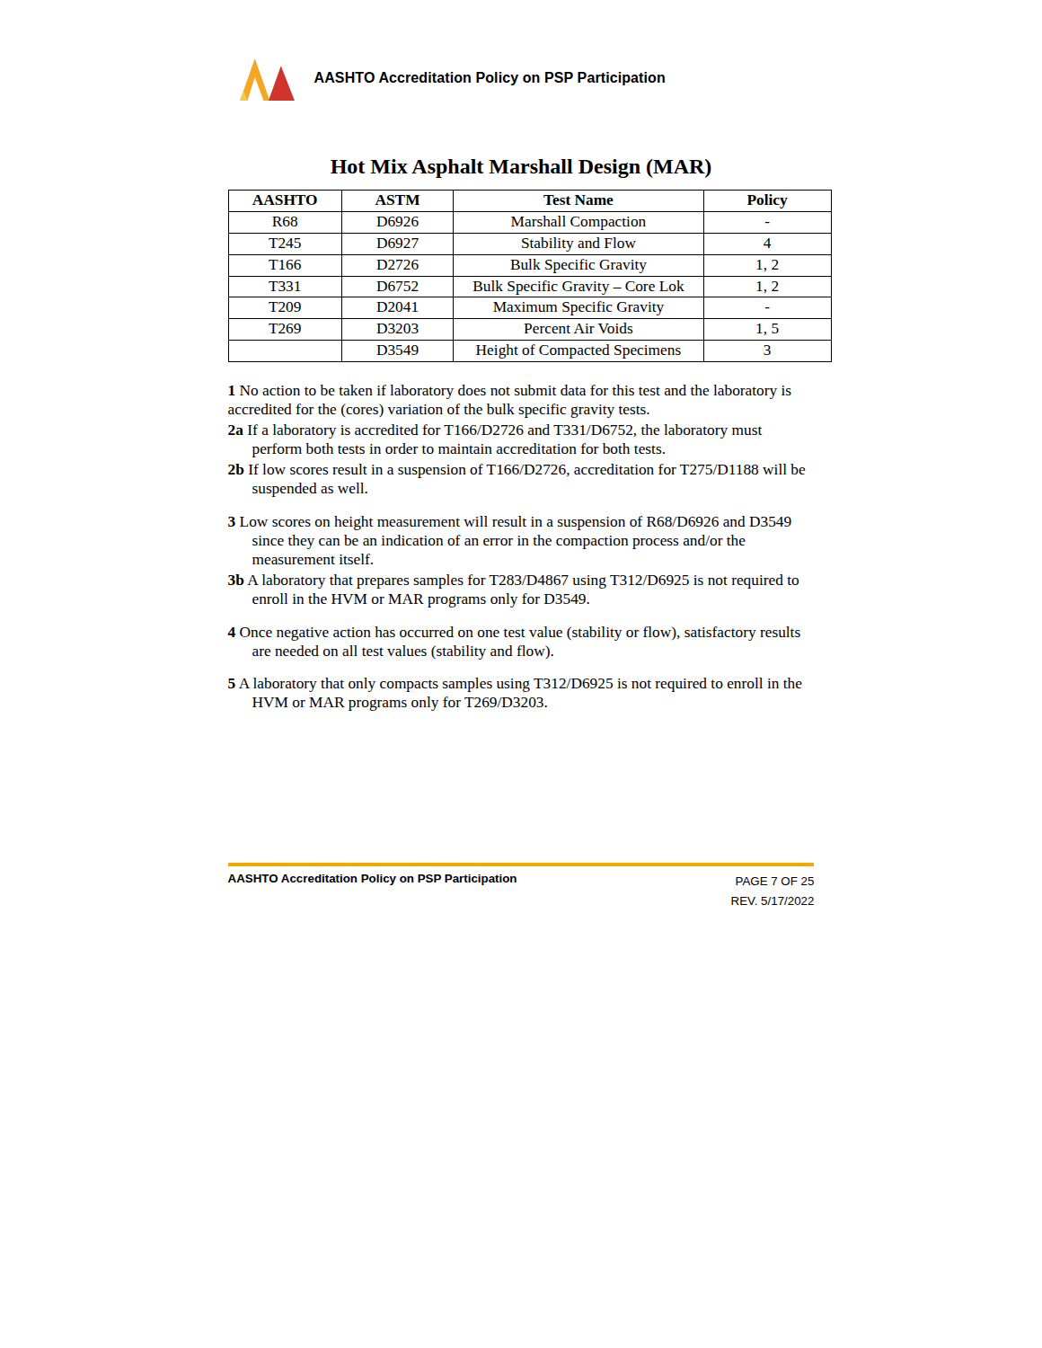AASHTO Accreditation Policy on PSP Participation
Hot Mix Asphalt Marshall Design (MAR)
| AASHTO | ASTM | Test Name | Policy |
| --- | --- | --- | --- |
| R68 | D6926 | Marshall Compaction | - |
| T245 | D6927 | Stability and Flow | 4 |
| T166 | D2726 | Bulk Specific Gravity | 1, 2 |
| T331 | D6752 | Bulk Specific Gravity – Core Lok | 1, 2 |
| T209 | D2041 | Maximum Specific Gravity | - |
| T269 | D3203 | Percent Air Voids | 1, 5 |
| | D3549 | Height of Compacted Specimens | 3 |
1 No action to be taken if laboratory does not submit data for this test and the laboratory is accredited for the (cores) variation of the bulk specific gravity tests.
2a If a laboratory is accredited for T166/D2726 and T331/D6752, the laboratory must perform both tests in order to maintain accreditation for both tests.
2b If low scores result in a suspension of T166/D2726, accreditation for T275/D1188 will be suspended as well.
3 Low scores on height measurement will result in a suspension of R68/D6926 and D3549 since they can be an indication of an error in the compaction process and/or the measurement itself.
3b A laboratory that prepares samples for T283/D4867 using T312/D6925 is not required to enroll in the HVM or MAR programs only for D3549.
4 Once negative action has occurred on one test value (stability or flow), satisfactory results are needed on all test values (stability and flow).
5 A laboratory that only compacts samples using T312/D6925 is not required to enroll in the HVM or MAR programs only for T269/D3203.
AASHTO Accreditation Policy on PSP Participation
PAGE 7 OF 25
REV. 5/17/2022